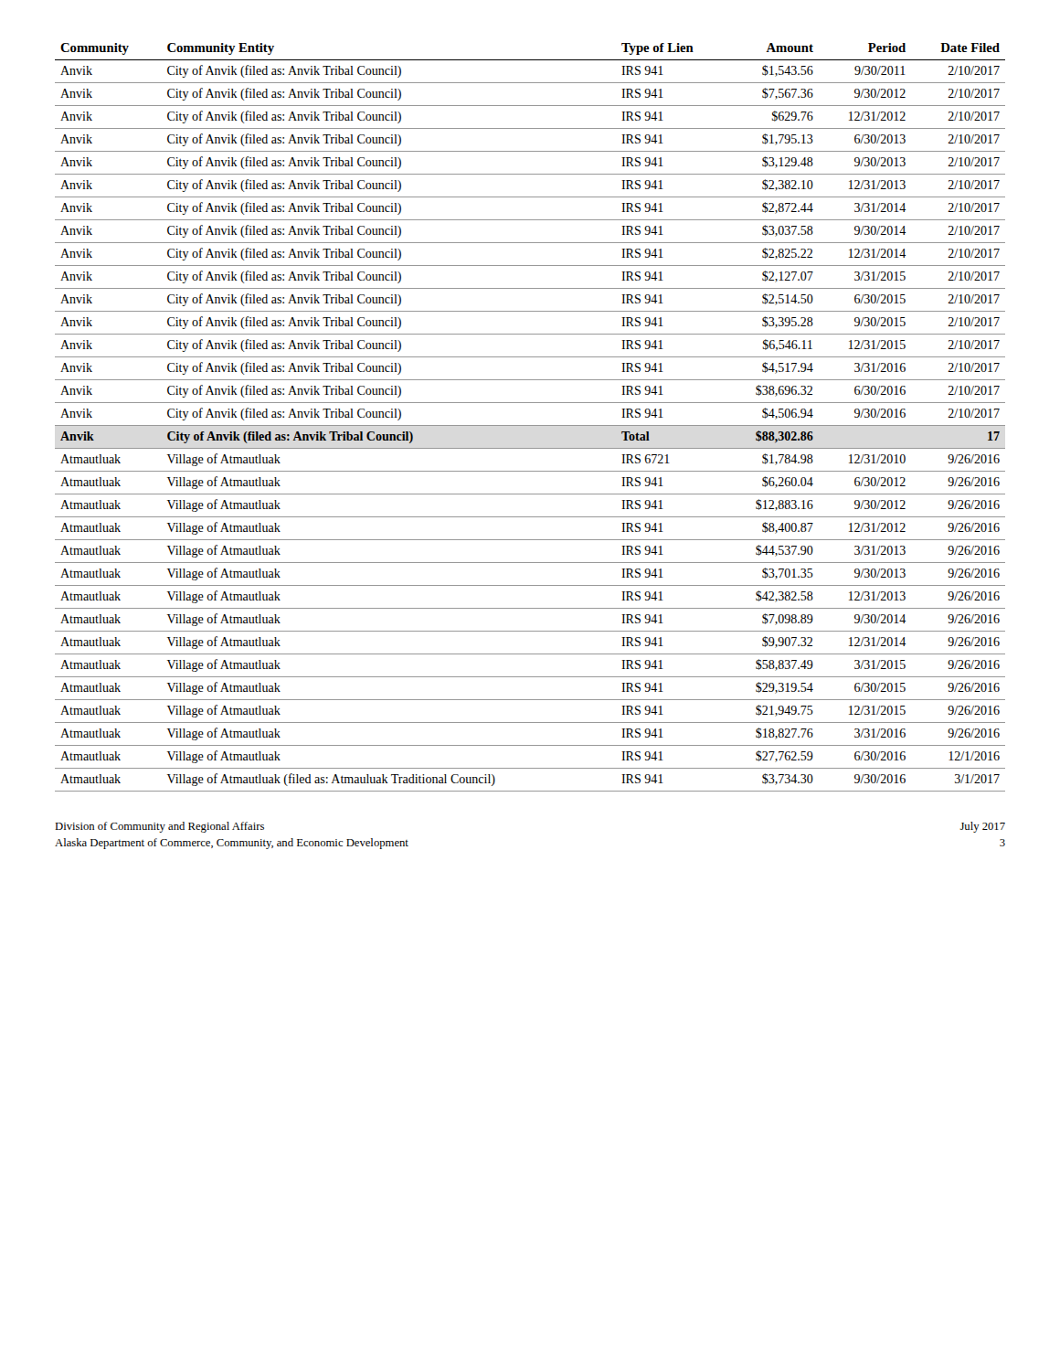| Community | Community Entity | Type of Lien | Amount | Period | Date Filed |
| --- | --- | --- | --- | --- | --- |
| Anvik | City of Anvik (filed as: Anvik Tribal Council) | IRS 941 | $1,543.56 | 9/30/2011 | 2/10/2017 |
| Anvik | City of Anvik (filed as: Anvik Tribal Council) | IRS 941 | $7,567.36 | 9/30/2012 | 2/10/2017 |
| Anvik | City of Anvik (filed as: Anvik Tribal Council) | IRS 941 | $629.76 | 12/31/2012 | 2/10/2017 |
| Anvik | City of Anvik (filed as: Anvik Tribal Council) | IRS 941 | $1,795.13 | 6/30/2013 | 2/10/2017 |
| Anvik | City of Anvik (filed as: Anvik Tribal Council) | IRS 941 | $3,129.48 | 9/30/2013 | 2/10/2017 |
| Anvik | City of Anvik (filed as: Anvik Tribal Council) | IRS 941 | $2,382.10 | 12/31/2013 | 2/10/2017 |
| Anvik | City of Anvik (filed as: Anvik Tribal Council) | IRS 941 | $2,872.44 | 3/31/2014 | 2/10/2017 |
| Anvik | City of Anvik (filed as: Anvik Tribal Council) | IRS 941 | $3,037.58 | 9/30/2014 | 2/10/2017 |
| Anvik | City of Anvik (filed as: Anvik Tribal Council) | IRS 941 | $2,825.22 | 12/31/2014 | 2/10/2017 |
| Anvik | City of Anvik (filed as: Anvik Tribal Council) | IRS 941 | $2,127.07 | 3/31/2015 | 2/10/2017 |
| Anvik | City of Anvik (filed as: Anvik Tribal Council) | IRS 941 | $2,514.50 | 6/30/2015 | 2/10/2017 |
| Anvik | City of Anvik (filed as: Anvik Tribal Council) | IRS 941 | $3,395.28 | 9/30/2015 | 2/10/2017 |
| Anvik | City of Anvik (filed as: Anvik Tribal Council) | IRS 941 | $6,546.11 | 12/31/2015 | 2/10/2017 |
| Anvik | City of Anvik (filed as: Anvik Tribal Council) | IRS 941 | $4,517.94 | 3/31/2016 | 2/10/2017 |
| Anvik | City of Anvik (filed as: Anvik Tribal Council) | IRS 941 | $38,696.32 | 6/30/2016 | 2/10/2017 |
| Anvik | City of Anvik (filed as: Anvik Tribal Council) | IRS 941 | $4,506.94 | 9/30/2016 | 2/10/2017 |
| Anvik | City of Anvik (filed as: Anvik Tribal Council) | Total | $88,302.86 | | 17 |
| Atmautluak | Village of Atmautluak | IRS 6721 | $1,784.98 | 12/31/2010 | 9/26/2016 |
| Atmautluak | Village of Atmautluak | IRS 941 | $6,260.04 | 6/30/2012 | 9/26/2016 |
| Atmautluak | Village of Atmautluak | IRS 941 | $12,883.16 | 9/30/2012 | 9/26/2016 |
| Atmautluak | Village of Atmautluak | IRS 941 | $8,400.87 | 12/31/2012 | 9/26/2016 |
| Atmautluak | Village of Atmautluak | IRS 941 | $44,537.90 | 3/31/2013 | 9/26/2016 |
| Atmautluak | Village of Atmautluak | IRS 941 | $3,701.35 | 9/30/2013 | 9/26/2016 |
| Atmautluak | Village of Atmautluak | IRS 941 | $42,382.58 | 12/31/2013 | 9/26/2016 |
| Atmautluak | Village of Atmautluak | IRS 941 | $7,098.89 | 9/30/2014 | 9/26/2016 |
| Atmautluak | Village of Atmautluak | IRS 941 | $9,907.32 | 12/31/2014 | 9/26/2016 |
| Atmautluak | Village of Atmautluak | IRS 941 | $58,837.49 | 3/31/2015 | 9/26/2016 |
| Atmautluak | Village of Atmautluak | IRS 941 | $29,319.54 | 6/30/2015 | 9/26/2016 |
| Atmautluak | Village of Atmautluak | IRS 941 | $21,949.75 | 12/31/2015 | 9/26/2016 |
| Atmautluak | Village of Atmautluak | IRS 941 | $18,827.76 | 3/31/2016 | 9/26/2016 |
| Atmautluak | Village of Atmautluak | IRS 941 | $27,762.59 | 6/30/2016 | 12/1/2016 |
| Atmautluak | Village of Atmautluak (filed as: Atmauluak Traditional Council) | IRS 941 | $3,734.30 | 9/30/2016 | 3/1/2017 |
Division of Community and Regional Affairs
Alaska Department of Commerce, Community, and Economic Development
July 2017
3